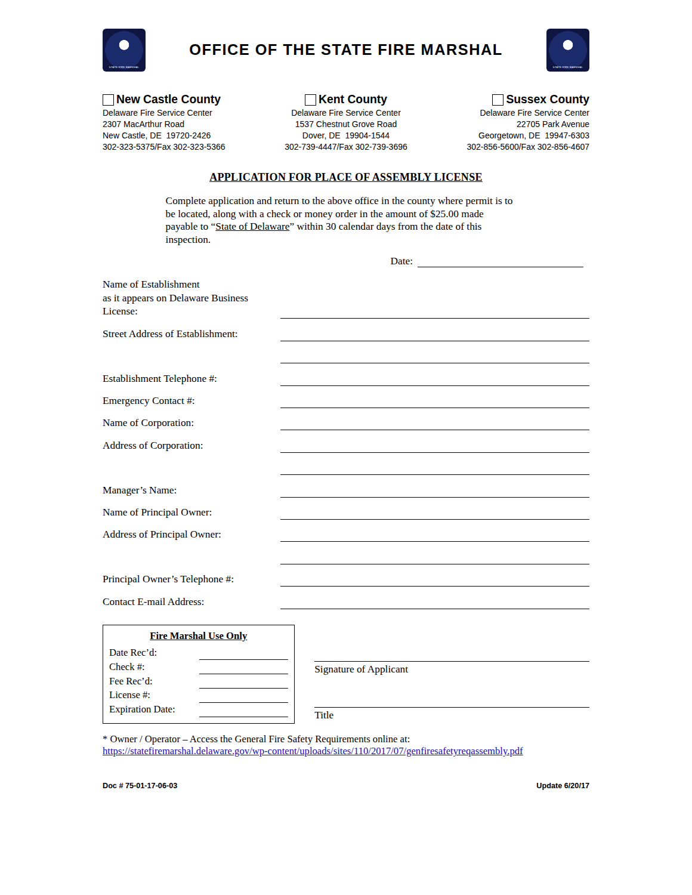OFFICE OF THE STATE FIRE MARSHAL
New Castle County
Delaware Fire Service Center
2307 MacArthur Road
New Castle, DE 19720-2426
302-323-5375/Fax 302-323-5366
Kent County
Delaware Fire Service Center
1537 Chestnut Grove Road
Dover, DE 19904-1544
302-739-4447/Fax 302-739-3696
Sussex County
Delaware Fire Service Center
22705 Park Avenue
Georgetown, DE 19947-6303
302-856-5600/Fax 302-856-4607
APPLICATION FOR PLACE OF ASSEMBLY LICENSE
Complete application and return to the above office in the county where permit is to be located, along with a check or money order in the amount of $25.00 made payable to “State of Delaware” within 30 calendar days from the date of this inspection.
Date:
| Name of Establishment as it appears on Delaware Business License: | |
| Street Address of Establishment: | |
| Establishment Telephone #: | |
| Emergency Contact #: | |
| Name of Corporation: | |
| Address of Corporation: | |
| Manager’s Name: | |
| Name of Principal Owner: | |
| Address of Principal Owner: | |
| Principal Owner’s Telephone #: | |
| Contact E-mail Address: | |
Fire Marshal Use Only
| Date Rec’d: | |
| Check #: | |
| Fee Rec’d: | |
| License #: | |
| Expiration Date: | |
Signature of Applicant
Title
* Owner / Operator – Access the General Fire Safety Requirements online at:
https://statefiremarshal.delaware.gov/wp-content/uploads/sites/110/2017/07/genfiresafetyreqassembly.pdf
Doc # 75-01-17-06-03
Update 6/20/17